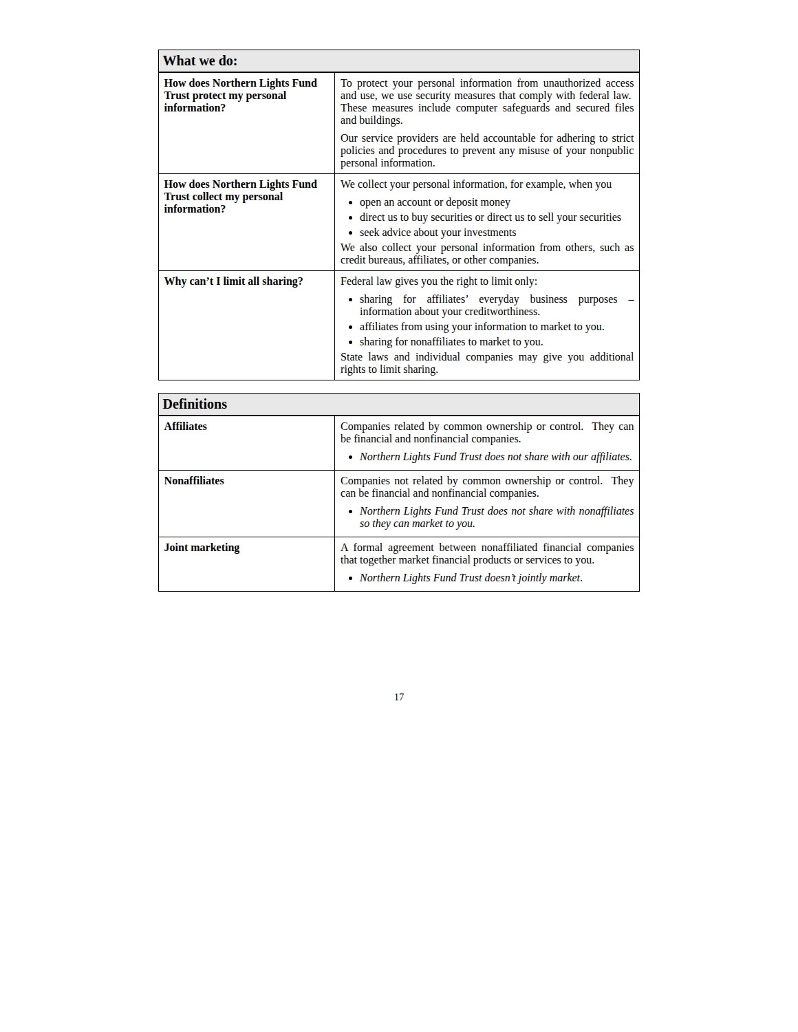What we do:
| How does Northern Lights Fund Trust protect my personal information? | To protect your personal information from unauthorized access and use, we use security measures that comply with federal law. These measures include computer safeguards and secured files and buildings. Our service providers are held accountable for adhering to strict policies and procedures to prevent any misuse of your nonpublic personal information. |
| How does Northern Lights Fund Trust collect my personal information? | We collect your personal information, for example, when you open an account or deposit money direct us to buy securities or direct us to sell your securities seek advice about your investments We also collect your personal information from others, such as credit bureaus, affiliates, or other companies. |
| Why can’t I limit all sharing? | Federal law gives you the right to limit only: sharing for affiliates’ everyday business purposes – information about your creditworthiness. affiliates from using your information to market to you. sharing for nonaffiliates to market to you. State laws and individual companies may give you additional rights to limit sharing. |
Definitions
| Affiliates | Companies related by common ownership or control. They can be financial and nonfinancial companies. Northern Lights Fund Trust does not share with our affiliates. |
| Nonaffiliates | Companies not related by common ownership or control. They can be financial and nonfinancial companies. Northern Lights Fund Trust does not share with nonaffiliates so they can market to you. |
| Joint marketing | A formal agreement between nonaffiliated financial companies that together market financial products or services to you. Northern Lights Fund Trust doesn’t jointly market . |
17